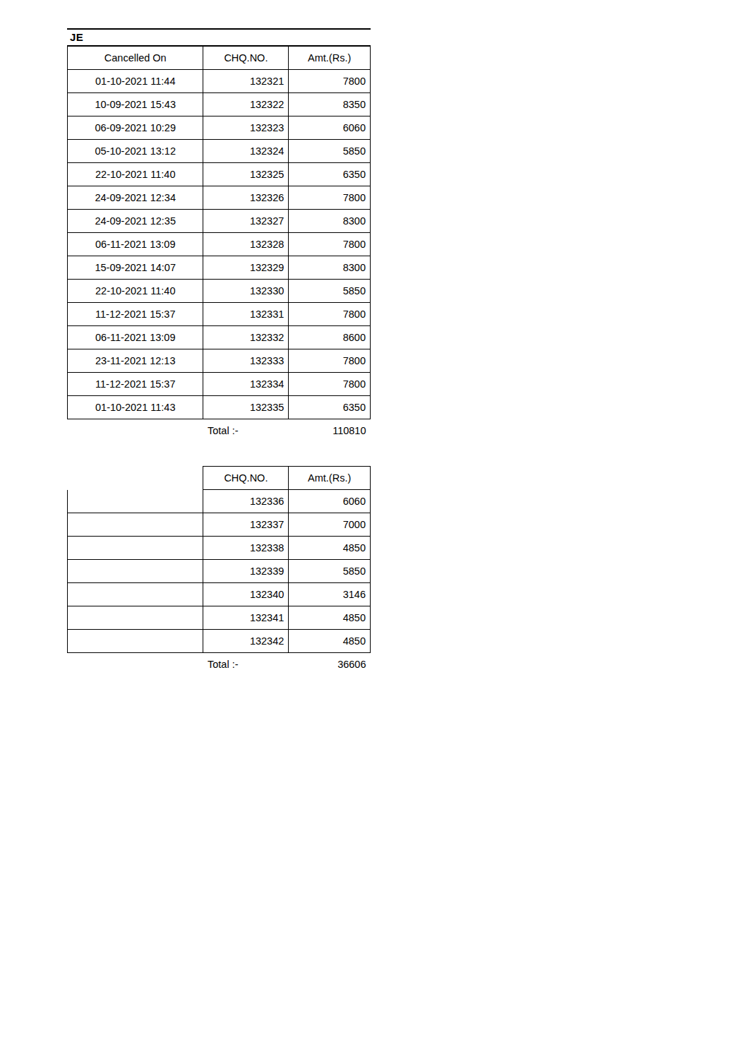JE
| Cancelled On | CHQ.NO. | Amt.(Rs.) |
| --- | --- | --- |
| 01-10-2021 11:44 | 132321 | 7800 |
| 10-09-2021 15:43 | 132322 | 8350 |
| 06-09-2021 10:29 | 132323 | 6060 |
| 05-10-2021 13:12 | 132324 | 5850 |
| 22-10-2021 11:40 | 132325 | 6350 |
| 24-09-2021 12:34 | 132326 | 7800 |
| 24-09-2021 12:35 | 132327 | 8300 |
| 06-11-2021 13:09 | 132328 | 7800 |
| 15-09-2021 14:07 | 132329 | 8300 |
| 22-10-2021 11:40 | 132330 | 5850 |
| 11-12-2021 15:37 | 132331 | 7800 |
| 06-11-2021 13:09 | 132332 | 8600 |
| 23-11-2021 12:13 | 132333 | 7800 |
| 11-12-2021 15:37 | 132334 | 7800 |
| 01-10-2021 11:43 | 132335 | 6350 |
| | Total :- | 110810 |
| | CHQ.NO. | Amt.(Rs.) |
| --- | --- | --- |
| | 132336 | 6060 |
| | 132337 | 7000 |
| | 132338 | 4850 |
| | 132339 | 5850 |
| | 132340 | 3146 |
| | 132341 | 4850 |
| | 132342 | 4850 |
| | Total :- | 36606 |